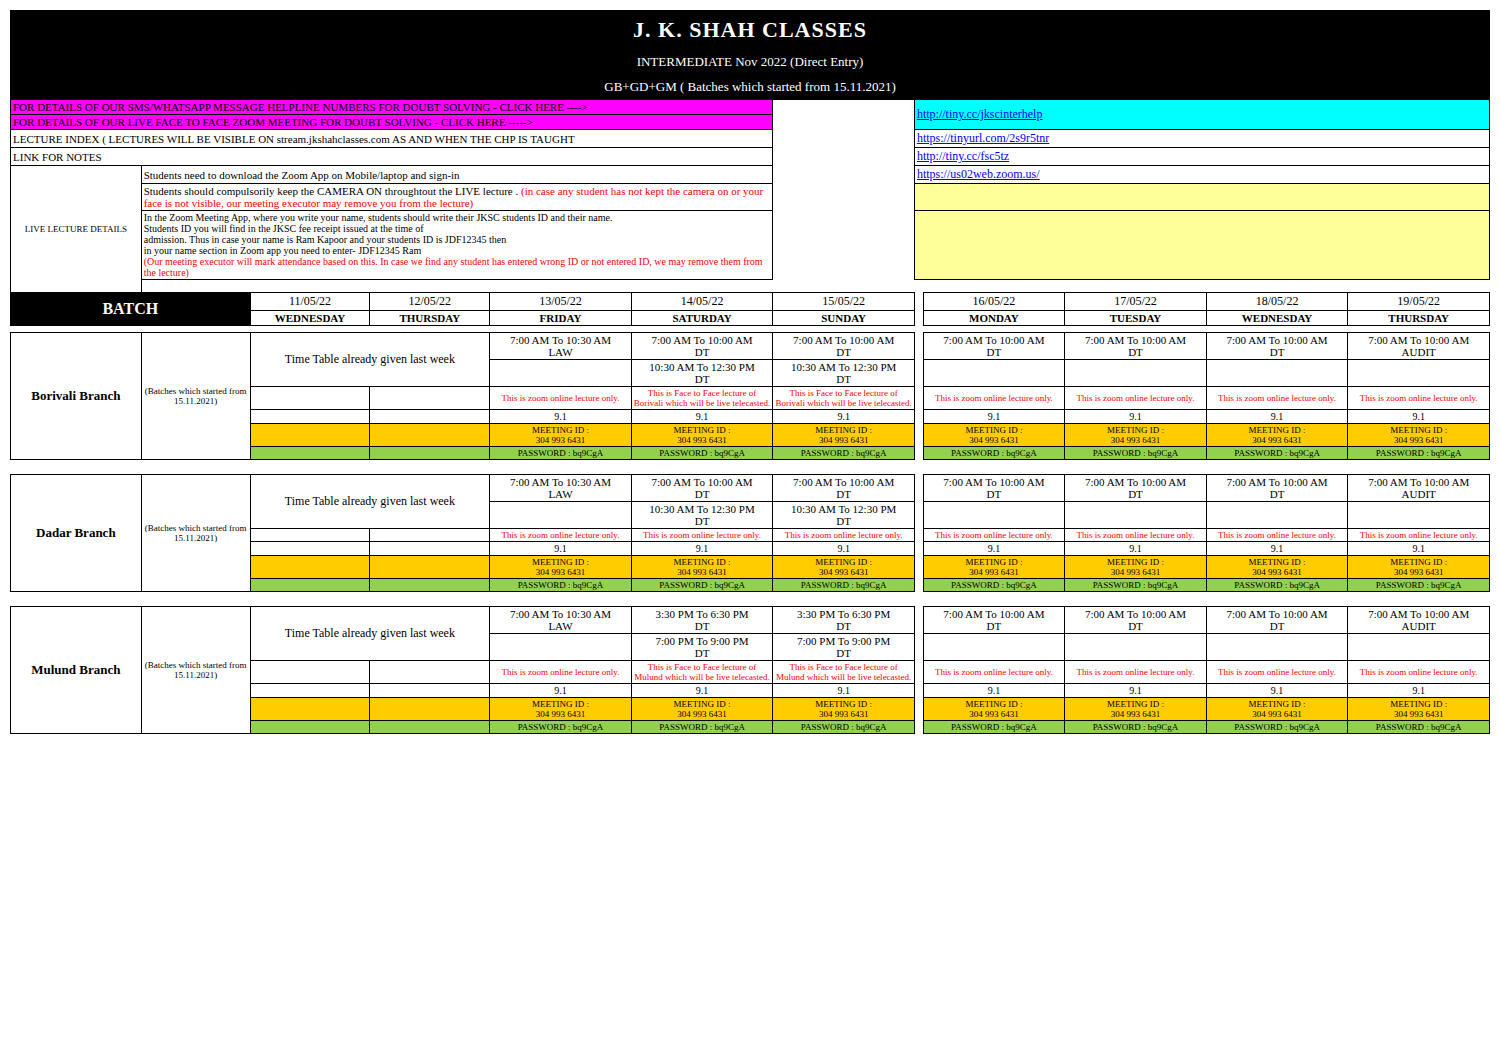| J. K. SHAH CLASSES |
| INTERMEDIATE Nov 2022 (Direct Entry) |
| GB+GD+GM ( Batches which started from 15.11.2021) |
| FOR DETAILS OF OUR SMS/WHATSAPP MESSAGE HELPLINE NUMBERS FOR DOUBT SOLVING - CLICK HERE ----> | | http://tiny.cc/jkscinterhelp |
| FOR DETAILS OF OUR LIVE FACE TO FACE ZOOM MEETING FOR DOUBT SOLVING - CLICK HERE -----> | |
| LECTURE INDEX ( LECTURES WILL BE VISIBLE ON stream.jkshahclasses.com AS AND WHEN THE CHP IS TAUGHT | | https://tinyurl.com/2s9r5tnr |
| LINK FOR NOTES | | http://tiny.cc/fsc5tz |
| LIVE LECTURE DETAILS | Students need to download the Zoom App on Mobile/laptop and sign-in | | https://us02web.zoom.us/ |
| Students should compulsorily keep the CAMERA ON throughtout the LIVE lecture . (in case any student has not kept the camera on or your face is not visible, our meeting executor may remove you from the lecture) | | |
| In the Zoom Meeting App, where you write your name, students should write their JKSC students ID and their name. Students ID you will find in the JKSC fee receipt issued at the time of admission. Thus in case your name is Ram Kapoor and your students ID is JDF12345 then in your name section in Zoom app you need to enter- JDF12345 Ram (Our meeting executor will mark attendance based on this. In case we find any student has entered wrong ID or not entered ID, we may remove them from the lecture) | | |
| BATCH | 11/05/22 | 12/05/22 | 13/05/22 | 14/05/22 | 15/05/22 | | 16/05/22 | 17/05/22 | 18/05/22 | 19/05/22 |
| WEDNESDAY | THURSDAY | FRIDAY | SATURDAY | SUNDAY | | MONDAY | TUESDAY | WEDNESDAY | THURSDAY |
| Borivali Branch | (Batches which started from 15.11.2021) | Time Table already given last week | 7:00 AM To 10:30 AM LAW | 7:00 AM To 10:00 AM DT | 7:00 AM To 10:00 AM DT | | 7:00 AM To 10:00 AM DT | 7:00 AM To 10:00 AM DT | 7:00 AM To 10:00 AM DT | 7:00 AM To 10:00 AM AUDIT |
| | 10:30 AM To 12:30 PM DT | 10:30 AM To 12:30 PM DT | | | | | |
| | | This is zoom online lecture only. | This is Face to Face lecture of Borivali which will be live telecasted. | This is Face to Face lecture of Borivali which will be live telecasted. | | This is zoom online lecture only. | This is zoom online lecture only. | This is zoom online lecture only. | This is zoom online lecture only. |
| | | 9.1 | 9.1 | 9.1 | | 9.1 | 9.1 | 9.1 | 9.1 |
| | | MEETING ID : 304 993 6431 | MEETING ID : 304 993 6431 | MEETING ID : 304 993 6431 | | MEETING ID : 304 993 6431 | MEETING ID : 304 993 6431 | MEETING ID : 304 993 6431 | MEETING ID : 304 993 6431 |
| | | PASSWORD : bq9CgA | PASSWORD : bq9CgA | PASSWORD : bq9CgA | | PASSWORD : bq9CgA | PASSWORD : bq9CgA | PASSWORD : bq9CgA | PASSWORD : bq9CgA |
| Dadar Branch | (Batches which started from 15.11.2021) | Time Table already given last week | 7:00 AM To 10:30 AM LAW | 7:00 AM To 10:00 AM DT | 7:00 AM To 10:00 AM DT | | 7:00 AM To 10:00 AM DT | 7:00 AM To 10:00 AM DT | 7:00 AM To 10:00 AM DT | 7:00 AM To 10:00 AM AUDIT |
| | 10:30 AM To 12:30 PM DT | 10:30 AM To 12:30 PM DT | | | | | |
| | | This is zoom online lecture only. | This is zoom online lecture only. | This is zoom online lecture only. | | This is zoom online lecture only. | This is zoom online lecture only. | This is zoom online lecture only. | This is zoom online lecture only. |
| | | 9.1 | 9.1 | 9.1 | | 9.1 | 9.1 | 9.1 | 9.1 |
| | | MEETING ID : 304 993 6431 | MEETING ID : 304 993 6431 | MEETING ID : 304 993 6431 | | MEETING ID : 304 993 6431 | MEETING ID : 304 993 6431 | MEETING ID : 304 993 6431 | MEETING ID : 304 993 6431 |
| | | PASSWORD : bq9CgA | PASSWORD : bq9CgA | PASSWORD : bq9CgA | | PASSWORD : bq9CgA | PASSWORD : bq9CgA | PASSWORD : bq9CgA | PASSWORD : bq9CgA |
| Mulund Branch | (Batches which started from 15.11.2021) | Time Table already given last week | 7:00 AM To 10:30 AM LAW | 3:30 PM To 6:30 PM DT | 3:30 PM To 6:30 PM DT | | 7:00 AM To 10:00 AM DT | 7:00 AM To 10:00 AM DT | 7:00 AM To 10:00 AM DT | 7:00 AM To 10:00 AM AUDIT |
| | 7:00 PM To 9:00 PM DT | 7:00 PM To 9:00 PM DT | | | | | |
| | | This is zoom online lecture only. | This is Face to Face lecture of Mulund which will be live telecasted. | This is Face to Face lecture of Mulund which will be live telecasted. | | This is zoom online lecture only. | This is zoom online lecture only. | This is zoom online lecture only. | This is zoom online lecture only. |
| | | 9.1 | 9.1 | 9.1 | | 9.1 | 9.1 | 9.1 | 9.1 |
| | | MEETING ID : 304 993 6431 | MEETING ID : 304 993 6431 | MEETING ID : 304 993 6431 | | MEETING ID : 304 993 6431 | MEETING ID : 304 993 6431 | MEETING ID : 304 993 6431 | MEETING ID : 304 993 6431 |
| | | PASSWORD : bq9CgA | PASSWORD : bq9CgA | PASSWORD : bq9CgA | | PASSWORD : bq9CgA | PASSWORD : bq9CgA | PASSWORD : bq9CgA | PASSWORD : bq9CgA |